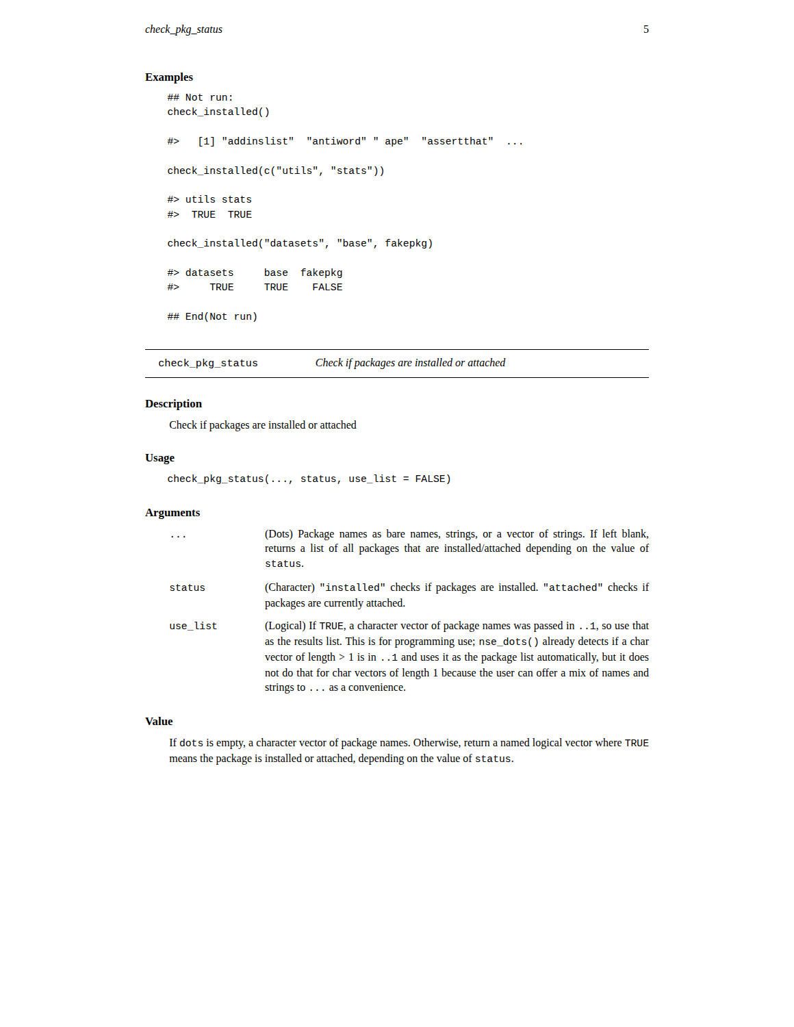check_pkg_status 5
Examples
## Not run:
check_installed()

#>   [1] "addinslist"  "antiword" " ape"  "assertthat"  ...

check_installed(c("utils", "stats"))

#> utils stats
#>  TRUE  TRUE

check_installed("datasets", "base", fakepkg)

#> datasets     base  fakepkg
#>     TRUE     TRUE    FALSE

## End(Not run)
check_pkg_status Check if packages are installed or attached
Description
Check if packages are installed or attached
Usage
check_pkg_status(..., status, use_list = FALSE)
Arguments
...
(Dots) Package names as bare names, strings, or a vector of strings. If left blank, returns a list of all packages that are installed/attached depending on the value of status.
status
(Character) "installed" checks if packages are installed. "attached" checks if packages are currently attached.
use_list
(Logical) If TRUE, a character vector of package names was passed in ..1, so use that as the results list. This is for programming use; nse_dots() already detects if a char vector of length > 1 is in ..1 and uses it as the package list automatically, but it does not do that for char vectors of length 1 because the user can offer a mix of names and strings to ... as a convenience.
Value
If dots is empty, a character vector of package names. Otherwise, return a named logical vector where TRUE means the package is installed or attached, depending on the value of status.